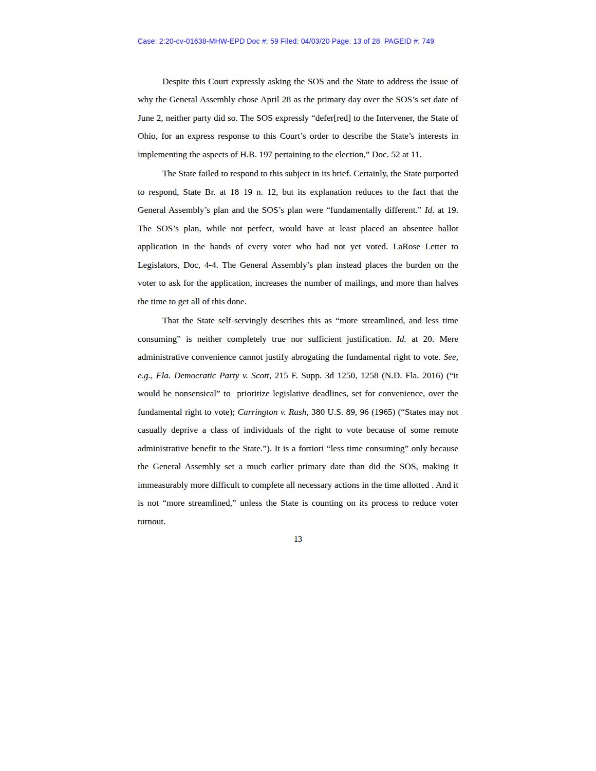Case: 2:20-cv-01638-MHW-EPD Doc #: 59 Filed: 04/03/20 Page: 13 of 28 PAGEID #: 749
Despite this Court expressly asking the SOS and the State to address the issue of why the General Assembly chose April 28 as the primary day over the SOS’s set date of June 2, neither party did so. The SOS expressly “defer[red] to the Intervener, the State of Ohio, for an express response to this Court’s order to describe the State’s interests in implementing the aspects of H.B. 197 pertaining to the election,” Doc. 52 at 11.
The State failed to respond to this subject in its brief. Certainly, the State purported to respond, State Br. at 18–19 n. 12, but its explanation reduces to the fact that the General Assembly’s plan and the SOS’s plan were “fundamentally different.” Id. at 19. The SOS’s plan, while not perfect, would have at least placed an absentee ballot application in the hands of every voter who had not yet voted. LaRose Letter to Legislators, Doc, 4-4. The General Assembly’s plan instead places the burden on the voter to ask for the application, increases the number of mailings, and more than halves the time to get all of this done.
That the State self-servingly describes this as “more streamlined, and less time consuming” is neither completely true nor sufficient justification. Id. at 20. Mere administrative convenience cannot justify abrogating the fundamental right to vote. See, e.g., Fla. Democratic Party v. Scott, 215 F. Supp. 3d 1250, 1258 (N.D. Fla. 2016) (“it would be nonsensical” to prioritize legislative deadlines, set for convenience, over the fundamental right to vote); Carrington v. Rash, 380 U.S. 89, 96 (1965) (“States may not casually deprive a class of individuals of the right to vote because of some remote administrative benefit to the State.”). It is a fortiori “less time consuming” only because the General Assembly set a much earlier primary date than did the SOS, making it immeasurably more difficult to complete all necessary actions in the time allotted . And it is not “more streamlined,” unless the State is counting on its process to reduce voter turnout.
13